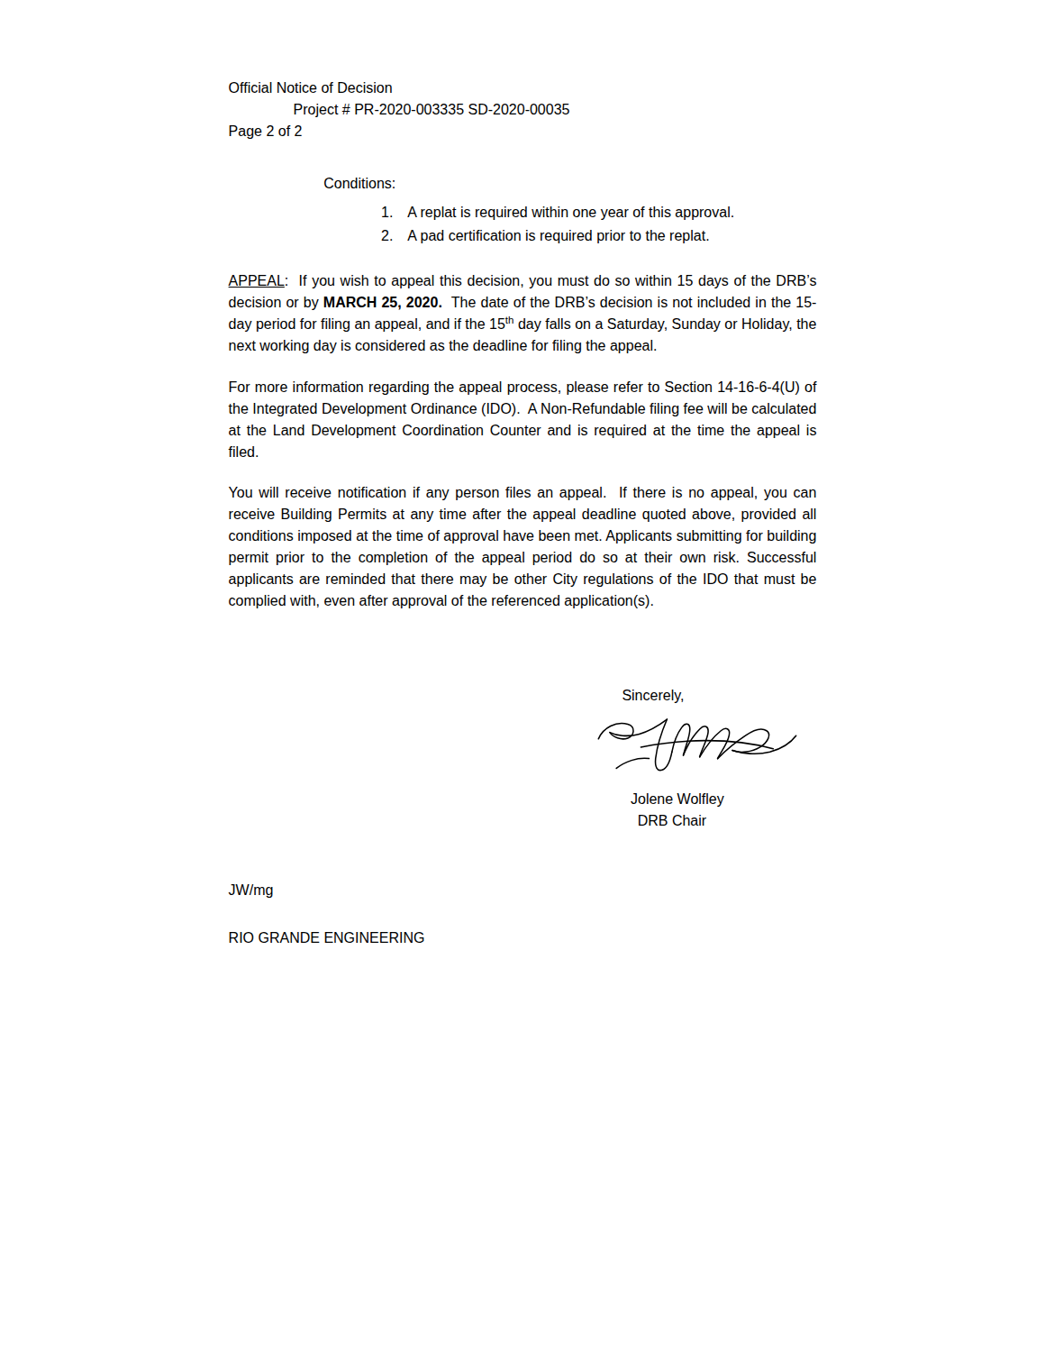Official Notice of Decision
Project # PR-2020-003335 SD-2020-00035
Page 2 of 2
Conditions:
A replat is required within one year of this approval.
A pad certification is required prior to the replat.
APPEAL: If you wish to appeal this decision, you must do so within 15 days of the DRB’s decision or by MARCH 25, 2020. The date of the DRB’s decision is not included in the 15-day period for filing an appeal, and if the 15th day falls on a Saturday, Sunday or Holiday, the next working day is considered as the deadline for filing the appeal.
For more information regarding the appeal process, please refer to Section 14-16-6-4(U) of the Integrated Development Ordinance (IDO). A Non-Refundable filing fee will be calculated at the Land Development Coordination Counter and is required at the time the appeal is filed.
You will receive notification if any person files an appeal. If there is no appeal, you can receive Building Permits at any time after the appeal deadline quoted above, provided all conditions imposed at the time of approval have been met. Applicants submitting for building permit prior to the completion of the appeal period do so at their own risk. Successful applicants are reminded that there may be other City regulations of the IDO that must be complied with, even after approval of the referenced application(s).
Sincerely,
Jolene Wolfley
DRB Chair
JW/mg
RIO GRANDE ENGINEERING